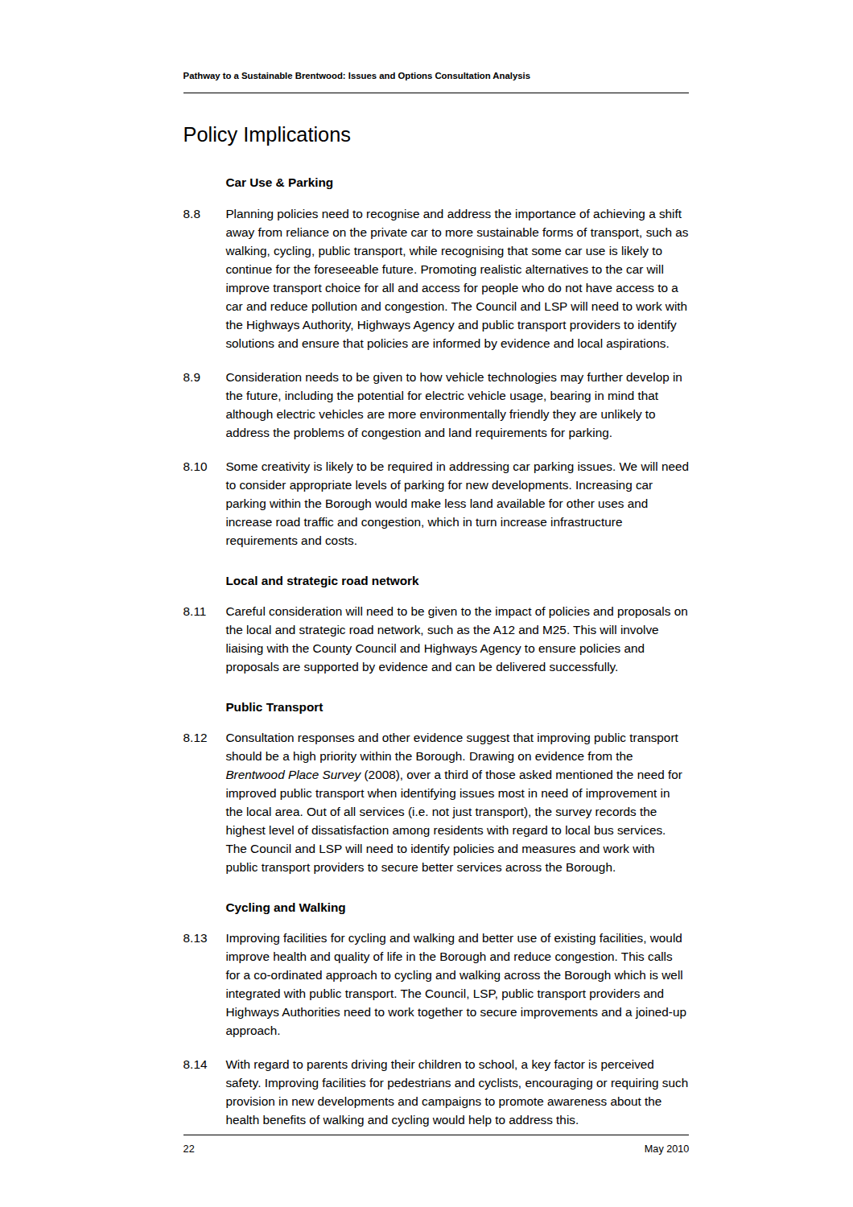Pathway to a Sustainable Brentwood: Issues and Options Consultation Analysis
Policy Implications
Car Use & Parking
8.8
Planning policies need to recognise and address the importance of achieving a shift away from reliance on the private car to more sustainable forms of transport, such as walking, cycling, public transport, while recognising that some car use is likely to continue for the foreseeable future. Promoting realistic alternatives to the car will improve transport choice for all and access for people who do not have access to a car and reduce pollution and congestion. The Council and LSP will need to work with the Highways Authority, Highways Agency and public transport providers to identify solutions and ensure that policies are informed by evidence and local aspirations.
8.9
Consideration needs to be given to how vehicle technologies may further develop in the future, including the potential for electric vehicle usage, bearing in mind that although electric vehicles are more environmentally friendly they are unlikely to address the problems of congestion and land requirements for parking.
8.10
Some creativity is likely to be required in addressing car parking issues. We will need to consider appropriate levels of parking for new developments. Increasing car parking within the Borough would make less land available for other uses and increase road traffic and congestion, which in turn increase infrastructure requirements and costs.
Local and strategic road network
8.11
Careful consideration will need to be given to the impact of policies and proposals on the local and strategic road network, such as the A12 and M25. This will involve liaising with the County Council and Highways Agency to ensure policies and proposals are supported by evidence and can be delivered successfully.
Public Transport
8.12
Consultation responses and other evidence suggest that improving public transport should be a high priority within the Borough. Drawing on evidence from the Brentwood Place Survey (2008), over a third of those asked mentioned the need for improved public transport when identifying issues most in need of improvement in the local area. Out of all services (i.e. not just transport), the survey records the highest level of dissatisfaction among residents with regard to local bus services. The Council and LSP will need to identify policies and measures and work with public transport providers to secure better services across the Borough.
Cycling and Walking
8.13
Improving facilities for cycling and walking and better use of existing facilities, would improve health and quality of life in the Borough and reduce congestion. This calls for a co-ordinated approach to cycling and walking across the Borough which is well integrated with public transport. The Council, LSP, public transport providers and Highways Authorities need to work together to secure improvements and a joined-up approach.
8.14
With regard to parents driving their children to school, a key factor is perceived safety. Improving facilities for pedestrians and cyclists, encouraging or requiring such provision in new developments and campaigns to promote awareness about the health benefits of walking and cycling would help to address this.
22 May 2010